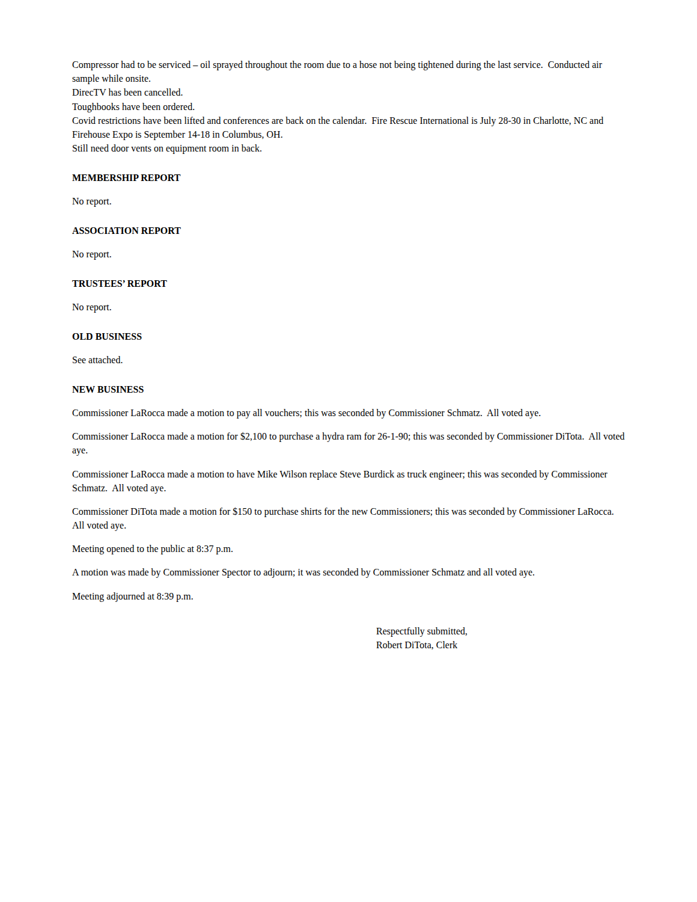Compressor had to be serviced – oil sprayed throughout the room due to a hose not being tightened during the last service. Conducted air sample while onsite.
DirecTV has been cancelled.
Toughbooks have been ordered.
Covid restrictions have been lifted and conferences are back on the calendar. Fire Rescue International is July 28-30 in Charlotte, NC and Firehouse Expo is September 14-18 in Columbus, OH.
Still need door vents on equipment room in back.
Membership Report
No report.
Association Report
No report.
Trustees’ Report
No report.
Old Business
See attached.
New Business
Commissioner LaRocca made a motion to pay all vouchers; this was seconded by Commissioner Schmatz. All voted aye.
Commissioner LaRocca made a motion for $2,100 to purchase a hydra ram for 26-1-90; this was seconded by Commissioner DiTota. All voted aye.
Commissioner LaRocca made a motion to have Mike Wilson replace Steve Burdick as truck engineer; this was seconded by Commissioner Schmatz. All voted aye.
Commissioner DiTota made a motion for $150 to purchase shirts for the new Commissioners; this was seconded by Commissioner LaRocca. All voted aye.
Meeting opened to the public at 8:37 p.m.
A motion was made by Commissioner Spector to adjourn; it was seconded by Commissioner Schmatz and all voted aye.
Meeting adjourned at 8:39 p.m.
Respectfully submitted,
Robert DiTota, Clerk